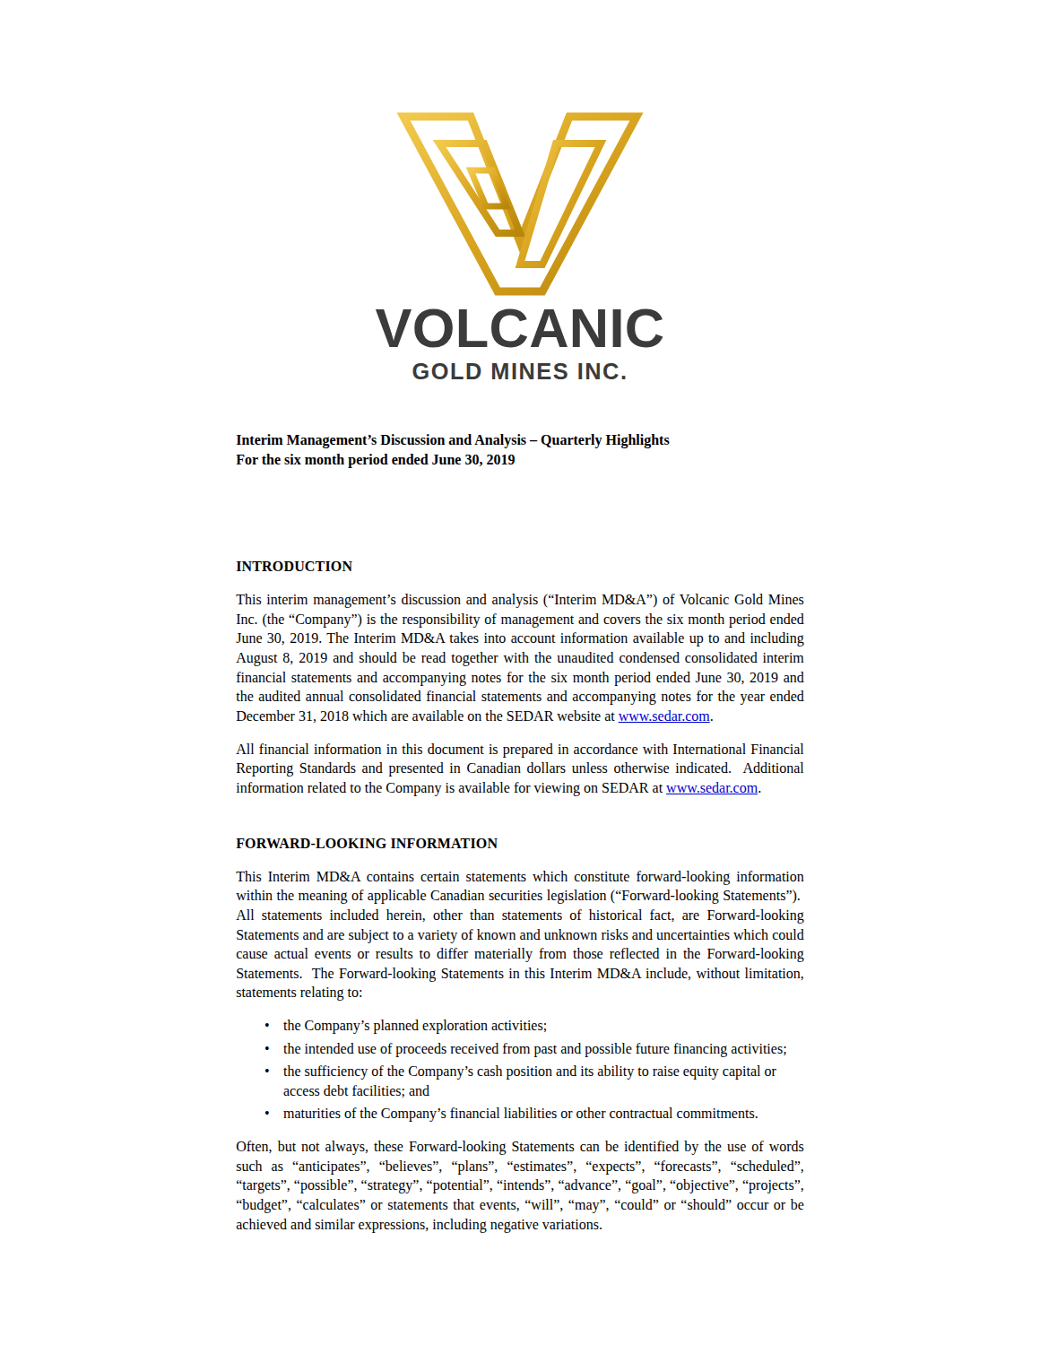VOLCANIC
GOLD MINES INC.
Interim Management’s Discussion and Analysis – Quarterly Highlights
For the six month period ended June 30, 2019
INTRODUCTION
This interim management’s discussion and analysis (“Interim MD&A”) of Volcanic Gold Mines Inc. (the “Company”) is the responsibility of management and covers the six month period ended June 30, 2019. The Interim MD&A takes into account information available up to and including August 8, 2019 and should be read together with the unaudited condensed consolidated interim financial statements and accompanying notes for the six month period ended June 30, 2019 and the audited annual consolidated financial statements and accompanying notes for the year ended December 31, 2018 which are available on the SEDAR website at www.sedar.com.
All financial information in this document is prepared in accordance with International Financial Reporting Standards and presented in Canadian dollars unless otherwise indicated. Additional information related to the Company is available for viewing on SEDAR at www.sedar.com.
FORWARD-LOOKING INFORMATION
This Interim MD&A contains certain statements which constitute forward-looking information within the meaning of applicable Canadian securities legislation (“Forward-looking Statements”). All statements included herein, other than statements of historical fact, are Forward-looking Statements and are subject to a variety of known and unknown risks and uncertainties which could cause actual events or results to differ materially from those reflected in the Forward-looking Statements. The Forward-looking Statements in this Interim MD&A include, without limitation, statements relating to:
the Company’s planned exploration activities;
the intended use of proceeds received from past and possible future financing activities;
the sufficiency of the Company’s cash position and its ability to raise equity capital or access debt facilities; and
maturities of the Company’s financial liabilities or other contractual commitments.
Often, but not always, these Forward-looking Statements can be identified by the use of words such as “anticipates”, “believes”, “plans”, “estimates”, “expects”, “forecasts”, “scheduled”, “targets”, “possible”, “strategy”, “potential”, “intends”, “advance”, “goal”, “objective”, “projects”, “budget”, “calculates” or statements that events, “will”, “may”, “could” or “should” occur or be achieved and similar expressions, including negative variations.